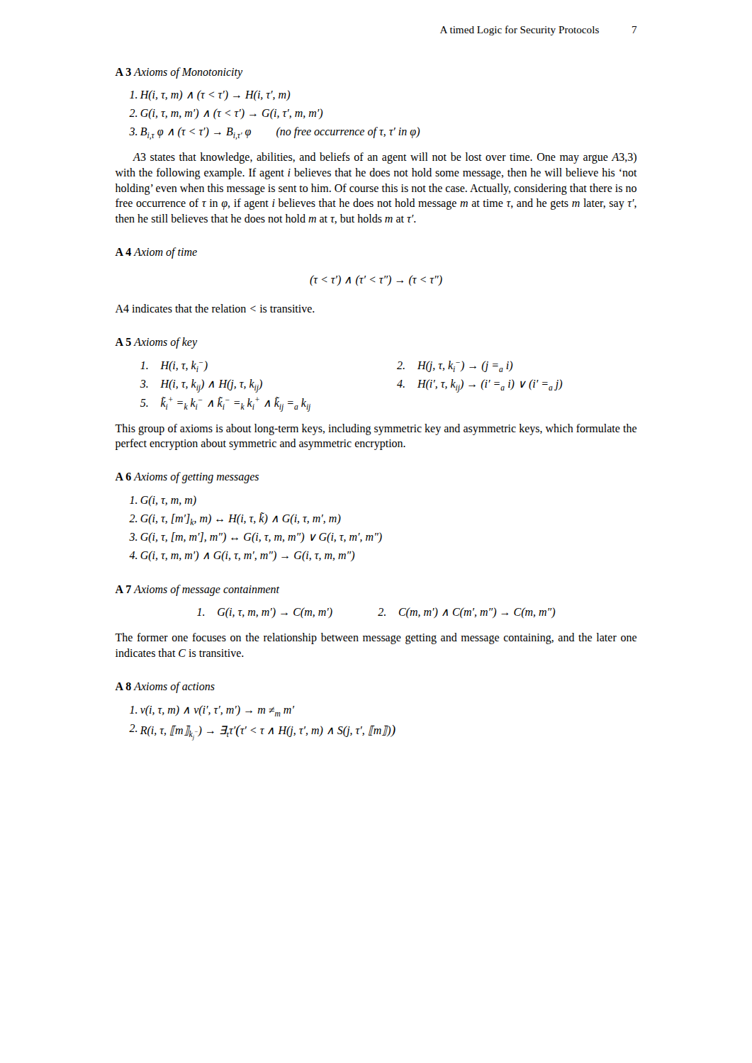A timed Logic for Security Protocols 7
A 3 Axioms of Monotonicity
H(i, τ, m) ∧ (τ < τ′) → H(i, τ′, m)
G(i, τ, m, m′) ∧ (τ < τ′) → G(i, τ′, m, m′)
Bi,τ φ ∧ (τ < τ′) → Bi,τ′ φ (no free occurrence of τ, τ′ in φ)
A3 states that knowledge, abilities, and beliefs of an agent will not be lost over time. One may argue A3,3) with the following example. If agent i believes that he does not hold some message, then he will believe his ‘not holding’ even when this message is sent to him. Of course this is not the case. Actually, considering that there is no free occurrence of τ in φ, if agent i believes that he does not hold message m at time τ, and he gets m later, say τ′, then he still believes that he does not hold m at τ, but holds m at τ′.
A 4 Axiom of time
(τ < τ′) ∧ (τ′ < τ″) → (τ < τ″)
A4 indicates that the relation < is transitive.
A 5 Axioms of key
1. H(i, τ, ki−)
2. H(j, τ, ki−) → (j =a i)
3. H(i, τ, kij) ∧ H(j, τ, kij)
4. H(i′, τ, kij) → (i′ =a i) ∨ (i′ =a j)
5. k̃i+ =k ki− ∧ k̃i− =k ki+ ∧ k̃ij =a kij
This group of axioms is about long-term keys, including symmetric key and asymmetric keys, which formulate the perfect encryption about symmetric and asymmetric encryption.
A 6 Axioms of getting messages
G(i, τ, m, m)
G(i, τ, [m′]k, m) ↔ H(i, τ, k̃) ∧ G(i, τ, m′, m)
G(i, τ, [m, m′], m″) ↔ G(i, τ, m, m″) ∨ G(i, τ, m′, m″)
G(i, τ, m, m′) ∧ G(i, τ, m′, m″) → G(i, τ, m, m″)
A 7 Axioms of message containment
1. G(i, τ, m, m′) → C(m, m′)
2. C(m, m′) ∧ C(m′, m″) → C(m, m″)
The former one focuses on the relationship between message getting and message containing, and the later one indicates that C is transitive.
A 8 Axioms of actions
ν(i, τ, m) ∧ ν(i′, τ′, m′) → m ≠m m′
R(i, τ, ⟦m⟧kj−) → ∃ττ′(τ′ < τ ∧ H(j, τ′, m) ∧ S(j, τ′, ⟦m⟧))